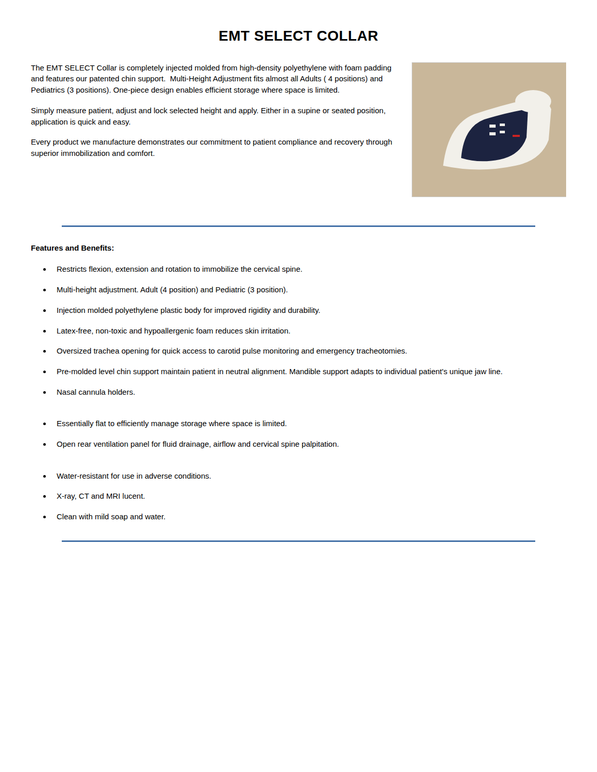EMT SELECT COLLAR
The EMT SELECT Collar is completely injected molded from high-density polyethylene with foam padding and features our patented chin support. Multi-Height Adjustment fits almost all Adults ( 4 positions) and Pediatrics (3 positions). One-piece design enables efficient storage where space is limited.
Simply measure patient, adjust and lock selected height and apply. Either in a supine or seated position, application is quick and easy.
Every product we manufacture demonstrates our commitment to patient compliance and recovery through superior immobilization and comfort.
Features and Benefits:
Restricts flexion, extension and rotation to immobilize the cervical spine.
Multi-height adjustment. Adult (4 position) and Pediatric (3 position).
Injection molded polyethylene plastic body for improved rigidity and durability.
Latex-free, non-toxic and hypoallergenic foam reduces skin irritation.
Oversized trachea opening for quick access to carotid pulse monitoring and emergency tracheotomies.
Pre-molded level chin support maintain patient in neutral alignment. Mandible support adapts to individual patient's unique jaw line.
Nasal cannula holders.
Essentially flat to efficiently manage storage where space is limited.
Open rear ventilation panel for fluid drainage, airflow and cervical spine palpitation.
Water-resistant for use in adverse conditions.
X-ray, CT and MRI lucent.
Clean with mild soap and water.